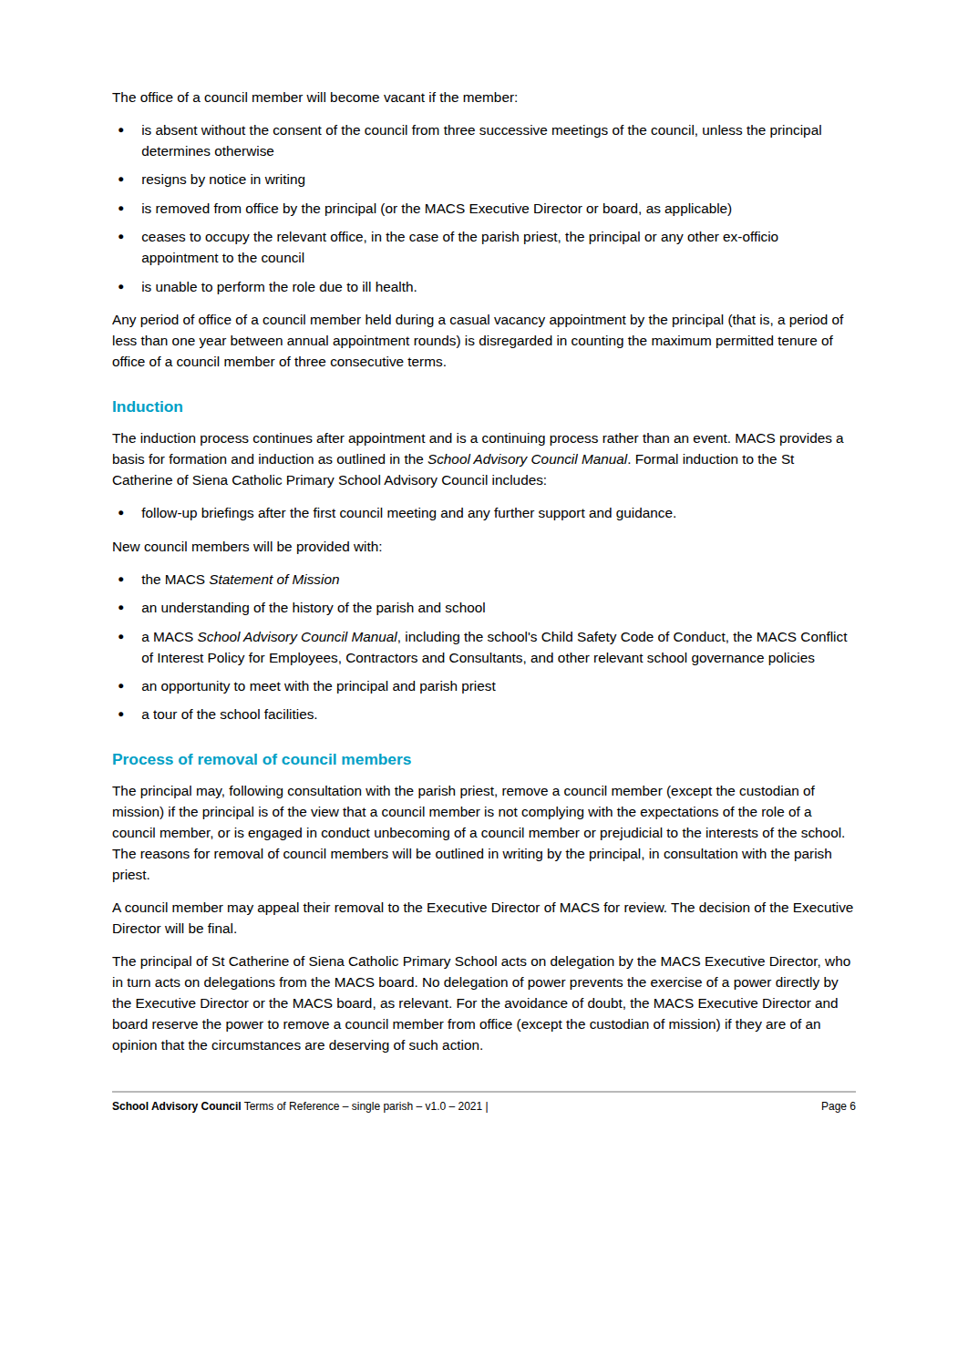The office of a council member will become vacant if the member:
is absent without the consent of the council from three successive meetings of the council, unless the principal determines otherwise
resigns by notice in writing
is removed from office by the principal (or the MACS Executive Director or board, as applicable)
ceases to occupy the relevant office, in the case of the parish priest, the principal or any other ex-officio appointment to the council
is unable to perform the role due to ill health.
Any period of office of a council member held during a casual vacancy appointment by the principal (that is, a period of less than one year between annual appointment rounds) is disregarded in counting the maximum permitted tenure of office of a council member of three consecutive terms.
Induction
The induction process continues after appointment and is a continuing process rather than an event. MACS provides a basis for formation and induction as outlined in the School Advisory Council Manual. Formal induction to the St Catherine of Siena Catholic Primary School Advisory Council includes:
follow-up briefings after the first council meeting and any further support and guidance.
New council members will be provided with:
the MACS Statement of Mission
an understanding of the history of the parish and school
a MACS School Advisory Council Manual, including the school's Child Safety Code of Conduct, the MACS Conflict of Interest Policy for Employees, Contractors and Consultants, and other relevant school governance policies
an opportunity to meet with the principal and parish priest
a tour of the school facilities.
Process of removal of council members
The principal may, following consultation with the parish priest, remove a council member (except the custodian of mission) if the principal is of the view that a council member is not complying with the expectations of the role of a council member, or is engaged in conduct unbecoming of a council member or prejudicial to the interests of the school. The reasons for removal of council members will be outlined in writing by the principal, in consultation with the parish priest.
A council member may appeal their removal to the Executive Director of MACS for review. The decision of the Executive Director will be final.
The principal of St Catherine of Siena Catholic Primary School acts on delegation by the MACS Executive Director, who in turn acts on delegations from the MACS board. No delegation of power prevents the exercise of a power directly by the Executive Director or the MACS board, as relevant. For the avoidance of doubt, the MACS Executive Director and board reserve the power to remove a council member from office (except the custodian of mission) if they are of an opinion that the circumstances are deserving of such action.
School Advisory Council Terms of Reference – single parish – v1.0 – 2021 |
Page 6